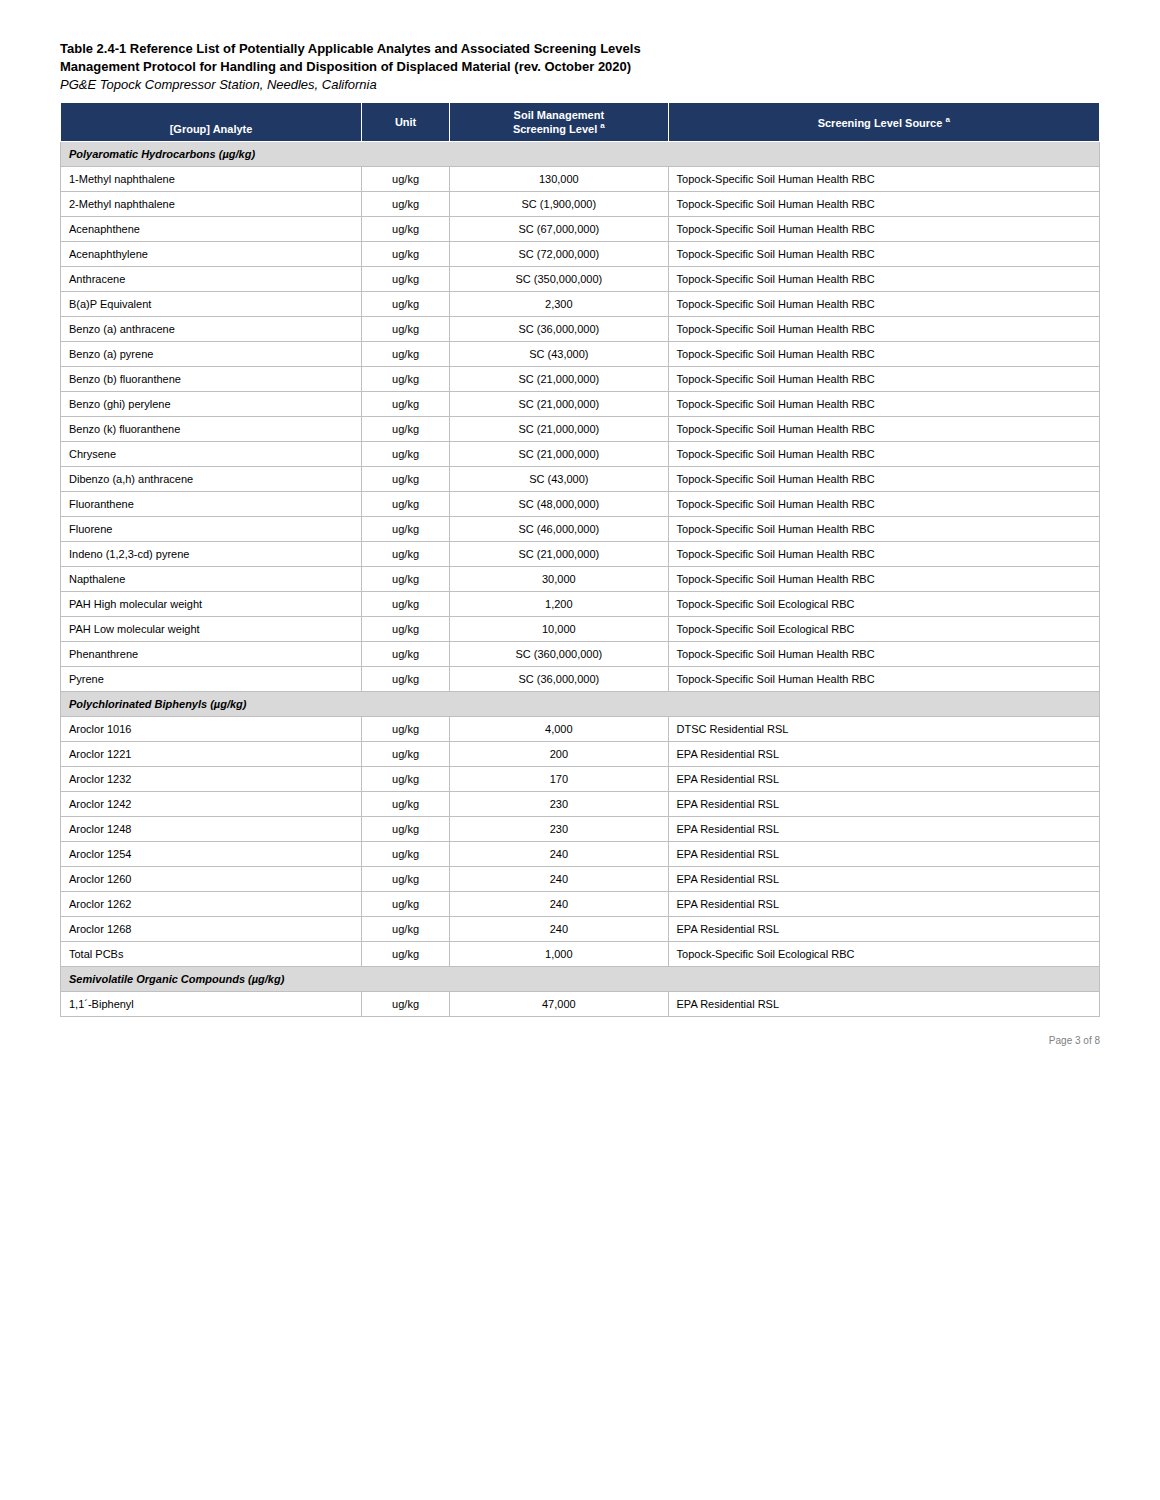Table 2.4-1 Reference List of Potentially Applicable Analytes and Associated Screening Levels
Management Protocol for Handling and Disposition of Displaced Material (rev. October 2020)
PG&E Topock Compressor Station, Needles, California
| [Group] Analyte | Unit | Soil Management Screening Level a | Screening Level Source a |
| --- | --- | --- | --- |
| Polyaromatic Hydrocarbons (µg/kg) |
| 1-Methyl naphthalene | ug/kg | 130,000 | Topock-Specific Soil Human Health RBC |
| 2-Methyl naphthalene | ug/kg | SC (1,900,000) | Topock-Specific Soil Human Health RBC |
| Acenaphthene | ug/kg | SC (67,000,000) | Topock-Specific Soil Human Health RBC |
| Acenaphthylene | ug/kg | SC (72,000,000) | Topock-Specific Soil Human Health RBC |
| Anthracene | ug/kg | SC (350,000,000) | Topock-Specific Soil Human Health RBC |
| B(a)P Equivalent | ug/kg | 2,300 | Topock-Specific Soil Human Health RBC |
| Benzo (a) anthracene | ug/kg | SC (36,000,000) | Topock-Specific Soil Human Health RBC |
| Benzo (a) pyrene | ug/kg | SC (43,000) | Topock-Specific Soil Human Health RBC |
| Benzo (b) fluoranthene | ug/kg | SC (21,000,000) | Topock-Specific Soil Human Health RBC |
| Benzo (ghi) perylene | ug/kg | SC (21,000,000) | Topock-Specific Soil Human Health RBC |
| Benzo (k) fluoranthene | ug/kg | SC (21,000,000) | Topock-Specific Soil Human Health RBC |
| Chrysene | ug/kg | SC (21,000,000) | Topock-Specific Soil Human Health RBC |
| Dibenzo (a,h) anthracene | ug/kg | SC (43,000) | Topock-Specific Soil Human Health RBC |
| Fluoranthene | ug/kg | SC (48,000,000) | Topock-Specific Soil Human Health RBC |
| Fluorene | ug/kg | SC (46,000,000) | Topock-Specific Soil Human Health RBC |
| Indeno (1,2,3-cd) pyrene | ug/kg | SC (21,000,000) | Topock-Specific Soil Human Health RBC |
| Napthalene | ug/kg | 30,000 | Topock-Specific Soil Human Health RBC |
| PAH High molecular weight | ug/kg | 1,200 | Topock-Specific Soil Ecological RBC |
| PAH Low molecular weight | ug/kg | 10,000 | Topock-Specific Soil Ecological RBC |
| Phenanthrene | ug/kg | SC (360,000,000) | Topock-Specific Soil Human Health RBC |
| Pyrene | ug/kg | SC (36,000,000) | Topock-Specific Soil Human Health RBC |
| Polychlorinated Biphenyls (µg/kg) |
| Aroclor 1016 | ug/kg | 4,000 | DTSC Residential RSL |
| Aroclor 1221 | ug/kg | 200 | EPA Residential RSL |
| Aroclor 1232 | ug/kg | 170 | EPA Residential RSL |
| Aroclor 1242 | ug/kg | 230 | EPA Residential RSL |
| Aroclor 1248 | ug/kg | 230 | EPA Residential RSL |
| Aroclor 1254 | ug/kg | 240 | EPA Residential RSL |
| Aroclor 1260 | ug/kg | 240 | EPA Residential RSL |
| Aroclor 1262 | ug/kg | 240 | EPA Residential RSL |
| Aroclor 1268 | ug/kg | 240 | EPA Residential RSL |
| Total PCBs | ug/kg | 1,000 | Topock-Specific Soil Ecological RBC |
| Semivolatile Organic Compounds (µg/kg) |
| 1,1´-Biphenyl | ug/kg | 47,000 | EPA Residential RSL |
Page 3 of 8